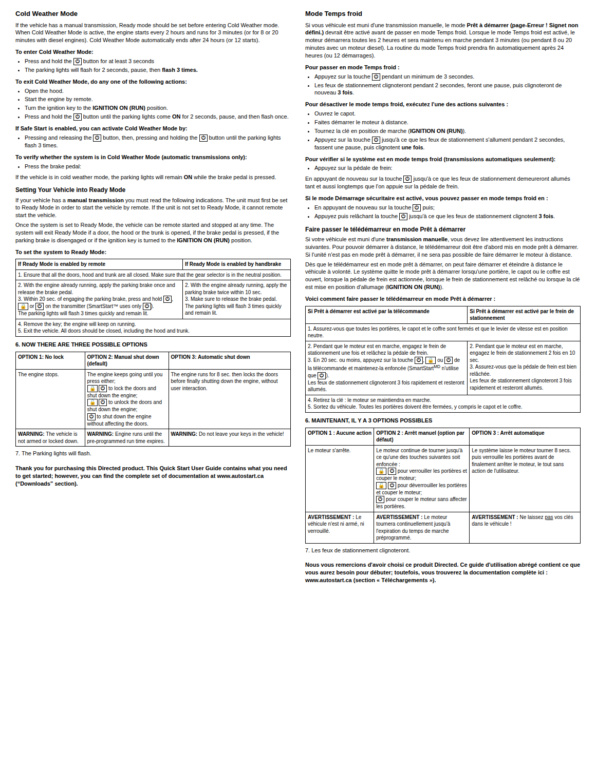Cold Weather Mode
If the vehicle has a manual transmission, Ready mode should be set before entering Cold Weather mode. When Cold Weather Mode is active, the engine starts every 2 hours and runs for 3 minutes (or for 8 or 20 minutes with diesel engines). Cold Weather Mode automatically ends after 24 hours (or 12 starts).
To enter Cold Weather Mode:
Press and hold the ⏻ button for at least 3 seconds
The parking lights will flash for 2 seconds, pause, then flash 3 times.
To exit Cold Weather Mode, do any one of the following actions:
Open the hood.
Start the engine by remote.
Turn the ignition key to the IGNITION ON (RUN) position.
Press and hold the ⏻ button until the parking lights come ON for 2 seconds, pause, and then flash once.
If Safe Start is enabled, you can activate Cold Weather Mode by:
Pressing and releasing the ⏻ button, then, pressing and holding the ⏻ button until the parking lights flash 3 times.
To verify whether the system is in Cold Weather Mode (automatic transmissions only):
Press the brake pedal:
If the vehicle is in cold weather mode, the parking lights will remain ON while the brake pedal is pressed.
Setting Your Vehicle into Ready Mode
If your vehicle has a manual transmission you must read the following indications. The unit must first be set to Ready Mode in order to start the vehicle by remote. If the unit is not set to Ready Mode, it cannot remote start the vehicle.
Once the system is set to Ready Mode, the vehicle can be remote started and stopped at any time. The system will exit Ready Mode if a door, the hood or the trunk is opened, if the brake pedal is pressed, if the parking brake is disengaged or if the ignition key is turned to the IGNITION ON (RUN) position.
To set the system to Ready Mode:
| If Ready Mode is enabled by remote | If Ready Mode is enabled by handbrake |
| --- | --- |
| 1. Ensure that all the doors, hood and trunk are all closed. Make sure that the gear selector is in the neutral position. |
| 2. With the engine already running, apply the parking brake once and release the brake pedal. 3. Within 20 sec. of engaging the parking brake, press and hold ⏻ , 🔒 or ⏻ on the transmitter (SmartStart™ uses only ⏻ ). The parking lights will flash 3 times quickly and remain lit. | 2. With the engine already running, apply the parking brake twice within 10 sec. 3. Make sure to release the brake pedal. The parking lights will flash 3 times quickly and remain lit. |
| 4. Remove the key; the engine will keep on running. 5. Exit the vehicle. All doors should be closed, including the hood and trunk. |
6. NOW THERE ARE THREE POSSIBLE OPTIONS
| OPTION 1: No lock | OPTION 2: Manual shut down (default) | OPTION 3: Automatic shut down |
| --- | --- | --- |
| The engine stops. | The engine keeps going until you press either; 🔒 ⏻ to lock the doors and shut down the engine; 🔓 ⏻ to unlock the doors and shut down the engine; ⏻ to shut down the engine without affecting the doors. | The engine runs for 8 sec. then locks the doors before finally shutting down the engine, without user interaction. |
| WARNING: The vehicle is not armed or locked down. | WARNING: Engine runs until the pre-programmed run time expires. | WARNING: Do not leave your keys in the vehicle! |
7. The Parking lights will flash.
Thank you for purchasing this Directed product. This Quick Start User Guide contains what you need to get started; however, you can find the complete set of documentation at www.autostart.ca (“Downloads” section).
Mode Temps froid
Si vous véhicule est muni d'une transmission manuelle, le mode Prêt à démarrer (page-Erreur ! Signet non défini.) devrait être activé avant de passer en mode Temps froid. Lorsque le mode Temps froid est activé, le moteur démarrera toutes les 2 heures et sera maintenu en marche pendant 3 minutes (ou pendant 8 ou 20 minutes avec un moteur diesel). La routine du mode Temps froid prendra fin automatiquement après 24 heures (ou 12 démarrages).
Pour passer en mode Temps froid :
Appuyez sur la touche ⏻ pendant un minimum de 3 secondes.
Les feux de stationnement clignoteront pendant 2 secondes, feront une pause, puis clignoteront de nouveau 3 fois.
Pour désactiver le mode temps froid, exécutez l'une des actions suivantes :
Ouvrez le capot.
Faites démarrer le moteur à distance.
Tournez la clé en position de marche (IGNITION ON (RUN)).
Appuyez sur la touche ⏻ jusqu'à ce que les feux de stationnement s'allument pendant 2 secondes, fassent une pause, puis clignotent une fois.
Pour vérifier si le système est en mode temps froid (transmissions automatiques seulement):
Appuyez sur la pédale de frein:
En appuyant de nouveau sur la touche ⏻ jusqu'à ce que les feux de stationnement demeureront allumés tant et aussi longtemps que l'on appuie sur la pédale de frein.
Si le mode Démarrage sécuritaire est activé, vous pouvez passer en mode temps froid en :
En appuyant de nouveau sur la touche ⏻ puis;
Appuyez puis relâchant la touche ⏻ jusqu'à ce que les feux de stationnement clignotent 3 fois.
Faire passer le télédémarreur en mode Prêt à démarrer
Si votre véhicule est muni d'une transmission manuelle, vous devez lire attentivement les instructions suivantes. Pour pouvoir démarrer à distance, le télédémarreur doit être d'abord mis en mode prêt à démarrer. Si l'unité n'est pas en mode prêt à démarrer, il ne sera pas possible de faire démarrer le moteur à distance.
Dès que le télédémarreur est en mode prêt à démarrer, on peut faire démarrer et éteindre à distance le véhicule à volonté. Le système quitte le mode prêt à démarrer lorsqu'une portière, le capot ou le coffre est ouvert, lorsque la pédale de frein est actionnée, lorsque le frein de stationnement est relâché ou lorsque la clé est mise en position d'allumage (IGNITION ON (RUN)).
Voici comment faire passer le télédémarreur en mode Prêt à démarrer :
| Si Prêt à démarrer est activé par la télécommande | Si Prêt à démarrer est activé par le frein de stationnement |
| --- | --- |
| 1. Assurez-vous que toutes les portières, le capot et le coffre sont fermés et que le levier de vitesse est en position neutre. |
| 2. Pendant que le moteur est en marche, engagez le frein de stationnement une fois et relâchez la pédale de frein. 3. En 20 sec. ou moins, appuyez sur la touche ⏻ , 🔒 ou ⏻ de la télécommande et maintenez-la enfoncée (SmartStart MD n'utilise que ⏻ ). Les feux de stationnement clignoteront 3 fois rapidement et resteront allumés. | 2. Pendant que le moteur est en marche, engagez le frein de stationnement 2 fois en 10 sec. 3. Assurez-vous que la pédale de frein est bien relâchée. Les feux de stationnement clignoteront 3 fois rapidement et resteront allumés. |
| 4. Retirez la clé : le moteur se maintiendra en marche. 5. Sortez du véhicule. Toutes les portières doivent être fermées, y compris le capot et le coffre. |
6. MAINTENANT, IL Y A 3 OPTIONS POSSIBLES
| OPTION 1 : Aucune action | OPTION 2 : Arrêt manuel (option par défaut) | OPTION 3 : Arrêt automatique |
| --- | --- | --- |
| Le moteur s'arrête. | Le moteur continue de tourner jusqu'à ce qu'une des touches suivantes soit enfoncée : 🔒 ⏻ pour verrouiller les portières et couper le moteur; 🔓 ⏻ pour déverrouiller les portières et couper le moteur; ⏻ pour couper le moteur sans affecter les portières. | Le système laisse le moteur tourner 8 secs. puis verrouille les portières avant de finalement arrêter le moteur, le tout sans action de l'utilisateur. |
| AVERTISSEMENT : Le véhicule n'est ni armé, ni verrouillé. | AVERTISSEMENT : Le moteur tournera continuellement jusqu'à l'expiration du temps de marche préprogrammé. | AVERTISSEMENT : Ne laissez pas vos clés dans le véhicule ! |
7. Les feux de stationnement clignoteront.
Nous vous remercions d'avoir choisi ce produit Directed. Ce guide d'utilisation abrégé contient ce que vous aurez besoin pour débuter; toutefois, vous trouverez la documentation complète ici : www.autostart.ca (section « Téléchargements »).